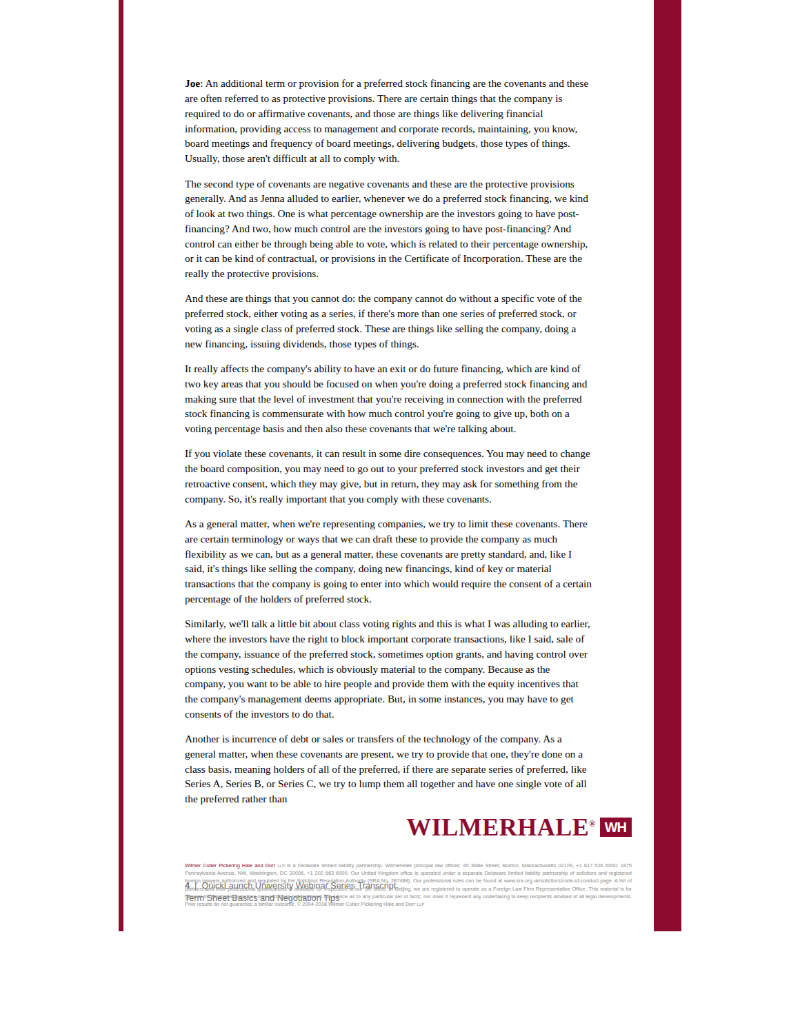Joe: An additional term or provision for a preferred stock financing are the covenants and these are often referred to as protective provisions. There are certain things that the company is required to do or affirmative covenants, and those are things like delivering financial information, providing access to management and corporate records, maintaining, you know, board meetings and frequency of board meetings, delivering budgets, those types of things. Usually, those aren't difficult at all to comply with.
The second type of covenants are negative covenants and these are the protective provisions generally. And as Jenna alluded to earlier, whenever we do a preferred stock financing, we kind of look at two things. One is what percentage ownership are the investors going to have post-financing? And two, how much control are the investors going to have post-financing? And control can either be through being able to vote, which is related to their percentage ownership, or it can be kind of contractual, or provisions in the Certificate of Incorporation. These are the really the protective provisions.
And these are things that you cannot do: the company cannot do without a specific vote of the preferred stock, either voting as a series, if there's more than one series of preferred stock, or voting as a single class of preferred stock. These are things like selling the company, doing a new financing, issuing dividends, those types of things.
It really affects the company's ability to have an exit or do future financing, which are kind of two key areas that you should be focused on when you're doing a preferred stock financing and making sure that the level of investment that you're receiving in connection with the preferred stock financing is commensurate with how much control you're going to give up, both on a voting percentage basis and then also these covenants that we're talking about.
If you violate these covenants, it can result in some dire consequences. You may need to change the board composition, you may need to go out to your preferred stock investors and get their retroactive consent, which they may give, but in return, they may ask for something from the company. So, it's really important that you comply with these covenants.
As a general matter, when we're representing companies, we try to limit these covenants. There are certain terminology or ways that we can draft these to provide the company as much flexibility as we can, but as a general matter, these covenants are pretty standard, and, like I said, it's things like selling the company, doing new financings, kind of key or material transactions that the company is going to enter into which would require the consent of a certain percentage of the holders of preferred stock.
Similarly, we'll talk a little bit about class voting rights and this is what I was alluding to earlier, where the investors have the right to block important corporate transactions, like I said, sale of the company, issuance of the preferred stock, sometimes option grants, and having control over options vesting schedules, which is obviously material to the company. Because as the company, you want to be able to hire people and provide them with the equity incentives that the company's management deems appropriate. But, in some instances, you may have to get consents of the investors to do that.
Another is incurrence of debt or sales or transfers of the technology of the company. As a general matter, when these covenants are present, we try to provide that one, they're done on a class basis, meaning holders of all of the preferred, if there are separate series of preferred, like Series A, Series B, or Series C, we try to lump them all together and have one single vote of all the preferred rather than
4 | QuickLaunch University Webinar Series Transcript
Term Sheet Basics and Negotiation Tips
WILMERHALE®WH
Wilmer Cutler Pickering Hale and Dorr LLP is a Delaware limited liability partnership. WilmerHale principal law offices: 60 State Street, Boston, Massachusetts 02109, +1 617 526 6000; 1875 Pennsylvania Avenue, NW, Washington, DC 20006, +1 202 663 6000. Our United Kingdom office is operated under a separate Delaware limited liability partnership of solicitors and registered foreign lawyers authorized and regulated by the Solicitors Regulation Authority (SRA No. 287488). Our professional rules can be found at www.sra.org.uk/solicitors/code-of-conduct.page. A list of partners and their professional qualifications is available for inspection at our UK office. In Beijing, we are registered to operate as a Foreign Law Firm Representative Office. This material is for general informational purposes only and does not represent our advice as to any particular set of facts; nor does it represent any undertaking to keep recipients advised of all legal developments. Prior results do not guarantee a similar outcome. © 2004-2018 Wilmer Cutler Pickering Hale and Dorr LLP